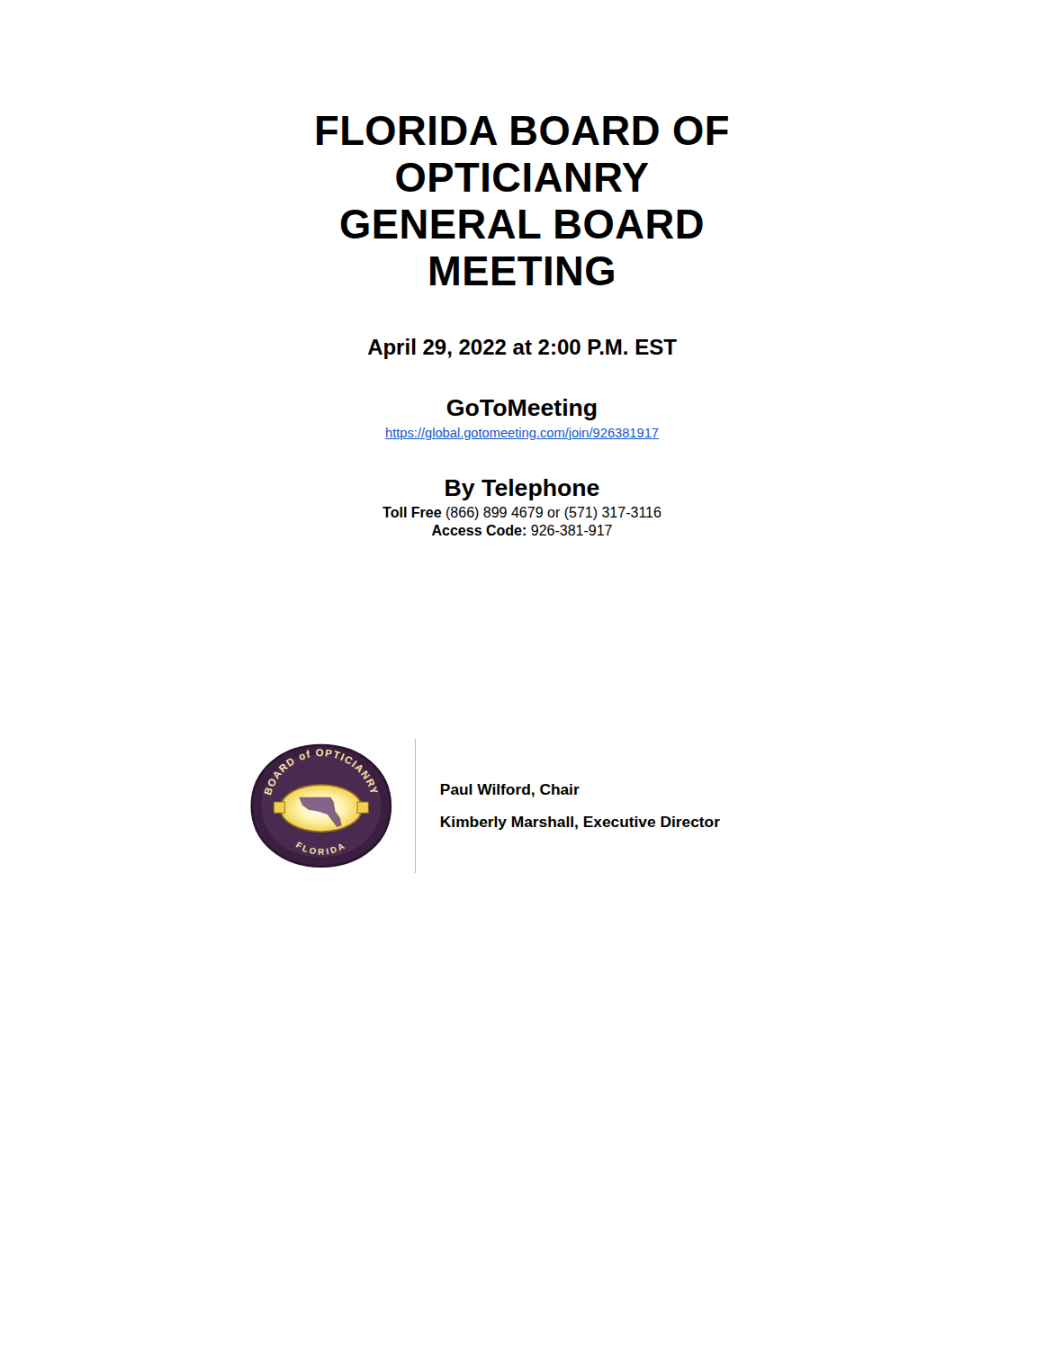FLORIDA BOARD OF OPTICIANRY
GENERAL BOARD MEETING
April 29, 2022 at 2:00 P.M. EST
GoToMeeting
https://global.gotomeeting.com/join/926381917
By Telephone
Toll Free (866) 899 4679 or (571) 317-3116
Access Code: 926-381-917
BOARD of OPTICIANRY FLORIDA
Paul Wilford, Chair
Kimberly Marshall, Executive Director